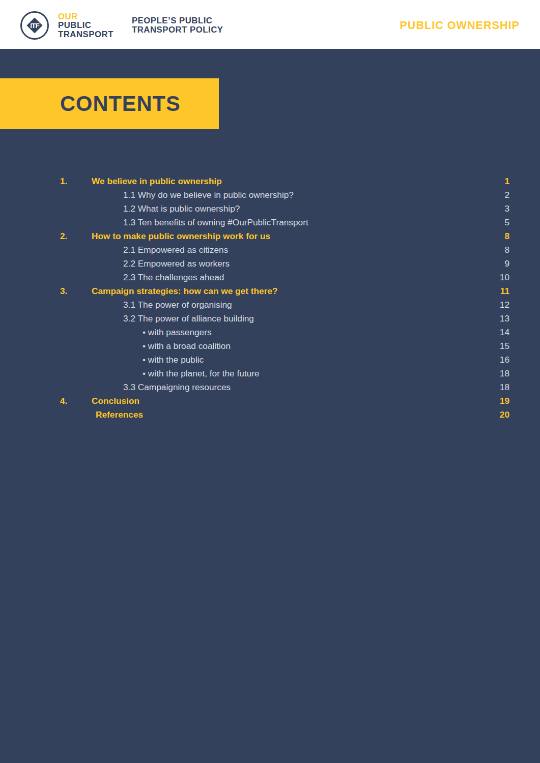ITF
OUR
PUBLIC
TRANSPORT
PEOPLE’S PUBLIC
TRANSPORT POLICY
Public Ownership
Contents
1. We believe in public ownership 1
1.1 Why do we believe in public ownership? 2
1.2 What is public ownership? 3
1.3 Ten benefits of owning #OurPublicTransport 5
2. How to make public ownership work for us 8
2.1 Empowered as citizens 8
2.2 Empowered as workers 9
2.3 The challenges ahead 10
3. Campaign strategies: how can we get there? 11
3.1 The power of organising 12
3.2 The power of alliance building 13
• with passengers 14
• with a broad coalition 15
• with the public 16
• with the planet, for the future 18
3.3 Campaigning resources 18
4. Conclusion 19
References 20